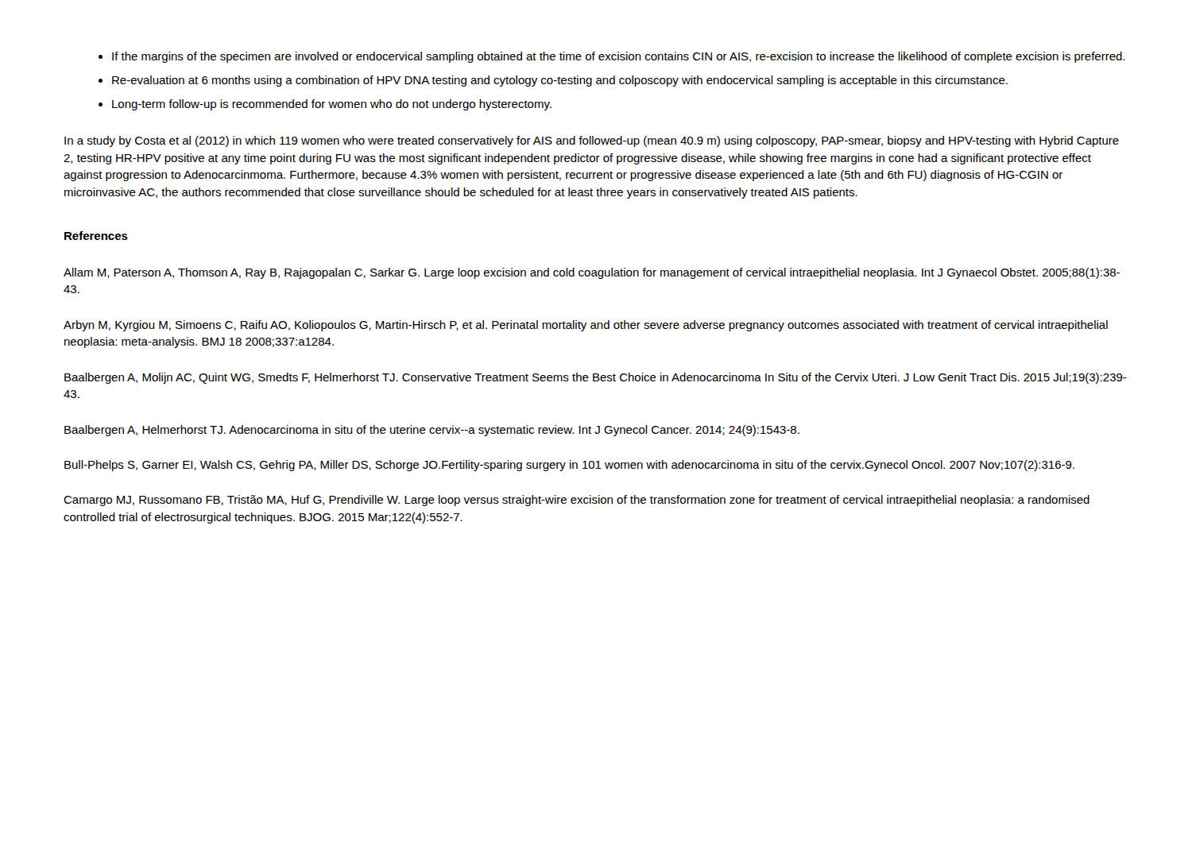If the margins of the specimen are involved or endocervical sampling obtained at the time of excision contains CIN or AIS, re-excision to increase the likelihood of complete excision is preferred.
Re-evaluation at 6 months using a combination of HPV DNA testing and cytology co-testing and colposcopy with endocervical sampling is acceptable in this circumstance.
Long-term follow-up is recommended for women who do not undergo hysterectomy.
In a study by Costa et al (2012) in which 119 women who were treated conservatively for AIS and followed-up (mean 40.9 m) using colposcopy, PAP-smear, biopsy and HPV-testing with Hybrid Capture 2, testing HR-HPV positive at any time point during FU was the most significant independent predictor of progressive disease, while showing free margins in cone had a significant protective effect against progression to Adenocarcinmoma. Furthermore, because 4.3% women with persistent, recurrent or progressive disease experienced a late (5th and 6th FU) diagnosis of HG-CGIN or microinvasive AC, the authors recommended that close surveillance should be scheduled for at least three years in conservatively treated AIS patients.
References
Allam M, Paterson A, Thomson A, Ray B, Rajagopalan C, Sarkar G. Large loop excision and cold coagulation for management of cervical intraepithelial neoplasia. Int J Gynaecol Obstet. 2005;88(1):38-43.
Arbyn M, Kyrgiou M, Simoens C, Raifu AO, Koliopoulos G, Martin-Hirsch P, et al. Perinatal mortality and other severe adverse pregnancy outcomes associated with treatment of cervical intraepithelial neoplasia: meta-analysis. BMJ 18 2008;337:a1284.
Baalbergen A, Molijn AC, Quint WG, Smedts F, Helmerhorst TJ. Conservative Treatment Seems the Best Choice in Adenocarcinoma In Situ of the Cervix Uteri. J Low Genit Tract Dis. 2015 Jul;19(3):239-43.
Baalbergen A, Helmerhorst TJ. Adenocarcinoma in situ of the uterine cervix--a systematic review. Int J Gynecol Cancer. 2014; 24(9):1543-8.
Bull-Phelps S, Garner EI, Walsh CS, Gehrig PA, Miller DS, Schorge JO.Fertility-sparing surgery in 101 women with adenocarcinoma in situ of the cervix.Gynecol Oncol. 2007 Nov;107(2):316-9.
Camargo MJ, Russomano FB, Tristão MA, Huf G, Prendiville W. Large loop versus straight-wire excision of the transformation zone for treatment of cervical intraepithelial neoplasia: a randomised controlled trial of electrosurgical techniques. BJOG. 2015 Mar;122(4):552-7.